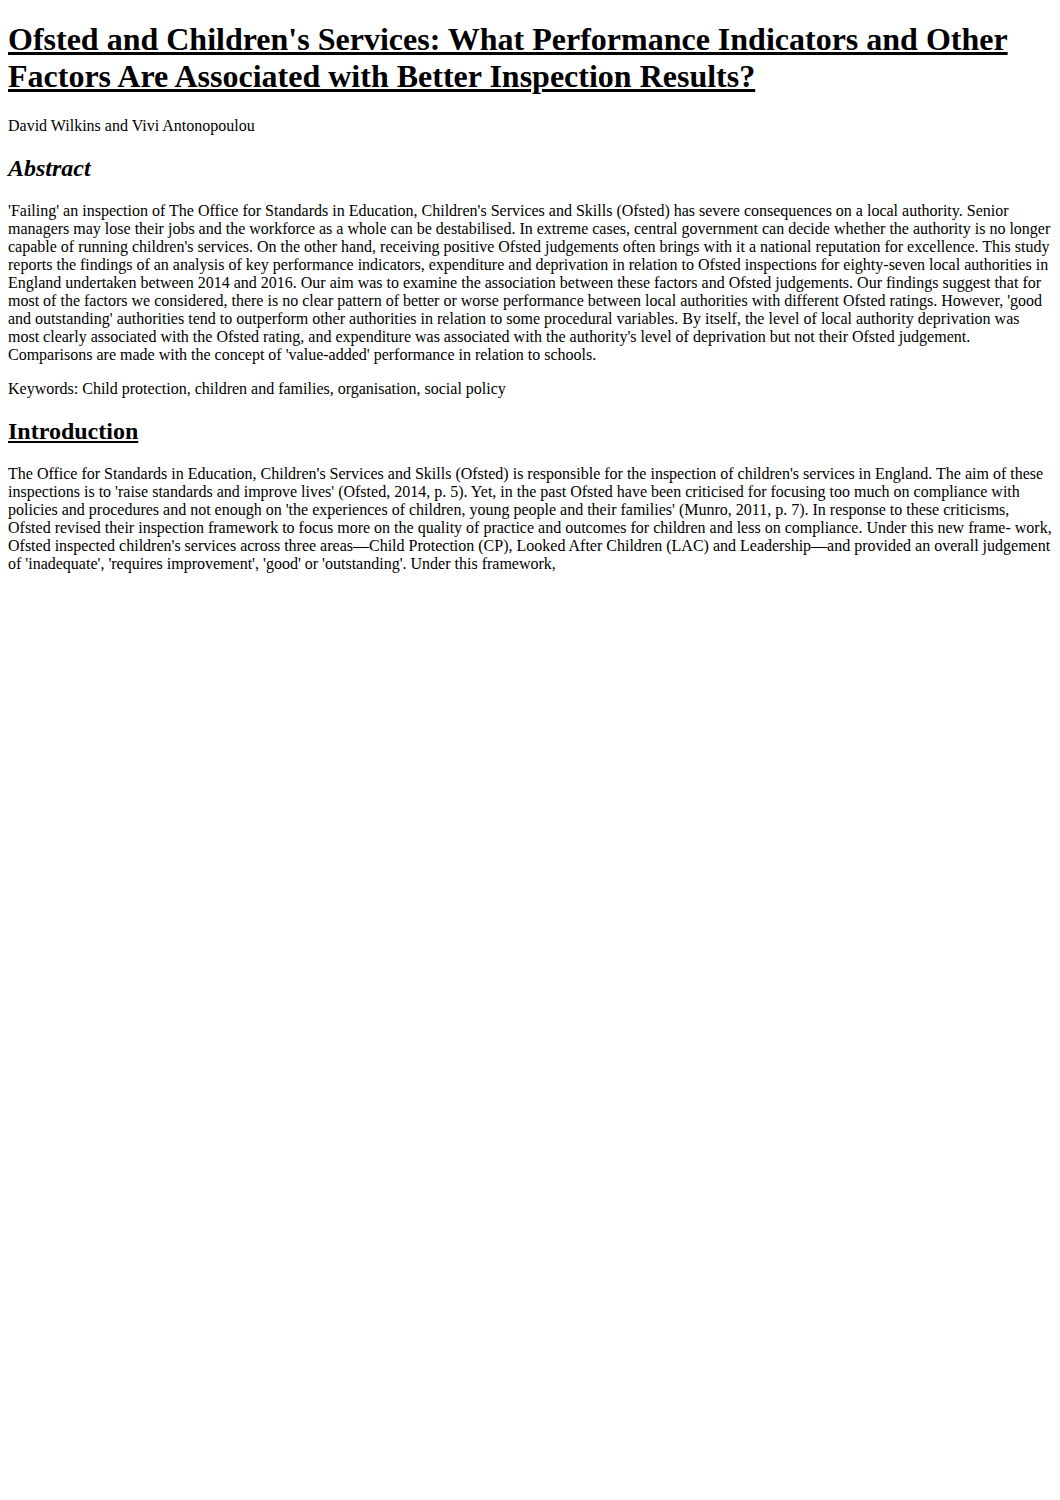Ofsted and Children's Services: What Performance Indicators and Other Factors Are Associated with Better Inspection Results?
David Wilkins and Vivi Antonopoulou
Abstract
'Failing' an inspection of The Office for Standards in Education, Children's Services and Skills (Ofsted) has severe consequences on a local authority. Senior managers may lose their jobs and the workforce as a whole can be destabilised. In extreme cases, central government can decide whether the authority is no longer capable of running children's services. On the other hand, receiving positive Ofsted judgements often brings with it a national reputation for excellence. This study reports the findings of an analysis of key performance indicators, expenditure and deprivation in relation to Ofsted inspections for eighty-seven local authorities in England undertaken between 2014 and 2016. Our aim was to examine the association between these factors and Ofsted judgements. Our findings suggest that for most of the factors we considered, there is no clear pattern of better or worse performance between local authorities with different Ofsted ratings. However, 'good and outstanding' authorities tend to outperform other authorities in relation to some procedural variables. By itself, the level of local authority deprivation was most clearly associated with the Ofsted rating, and expenditure was associated with the authority's level of deprivation but not their Ofsted judgement. Comparisons are made with the concept of 'value-added' performance in relation to schools.
Keywords: Child protection, children and families, organisation, social policy
Introduction
The Office for Standards in Education, Children's Services and Skills (Ofsted) is responsible for the inspection of children's services in England. The aim of these inspections is to 'raise standards and improve lives' (Ofsted, 2014, p. 5). Yet, in the past Ofsted have been criticised for focusing too much on compliance with policies and procedures and not enough on 'the experiences of children, young people and their families' (Munro, 2011, p. 7). In response to these criticisms, Ofsted revised their inspection framework to focus more on the quality of practice and outcomes for children and less on compliance. Under this new frame- work, Ofsted inspected children's services across three areas—Child Protection (CP), Looked After Children (LAC) and Leadership—and provided an overall judgement of 'inadequate', 'requires improvement', 'good' or 'outstanding'. Under this framework,